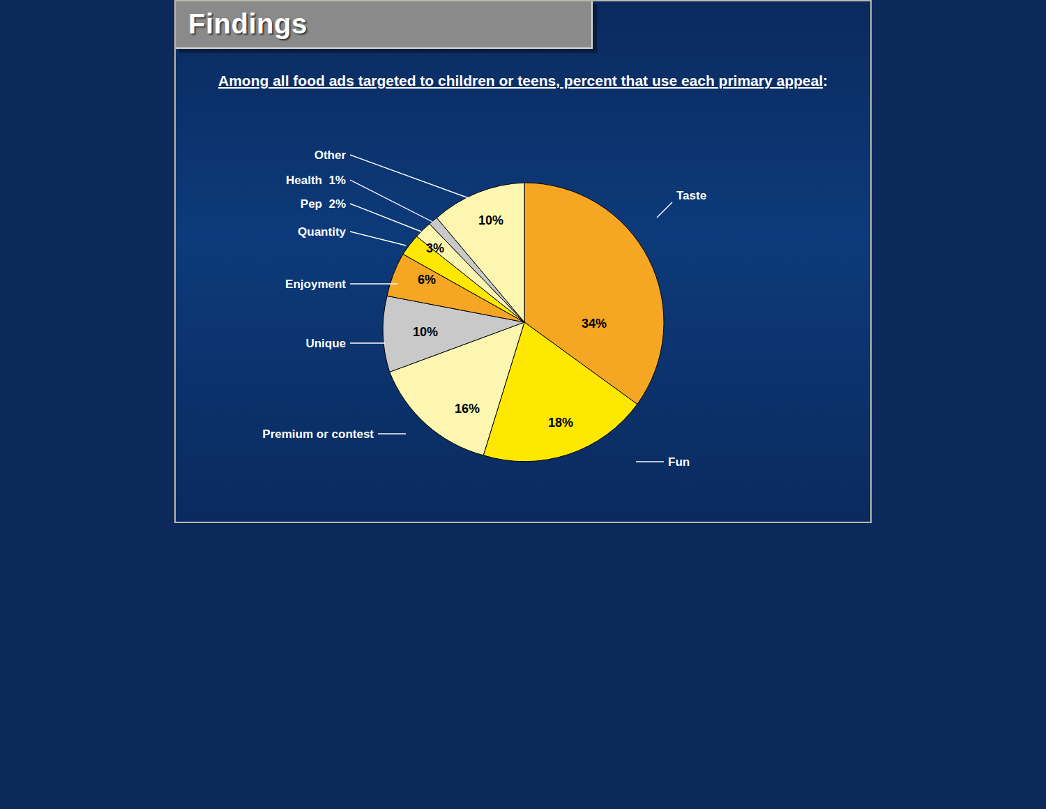Findings
Among all food ads targeted to children or teens, percent that use each primary appeal:
34% 18% 16% 10% 6% 3% 10% Taste Fun Premium or contest Unique Enjoyment Quantity Pep 2% Health 1% Other